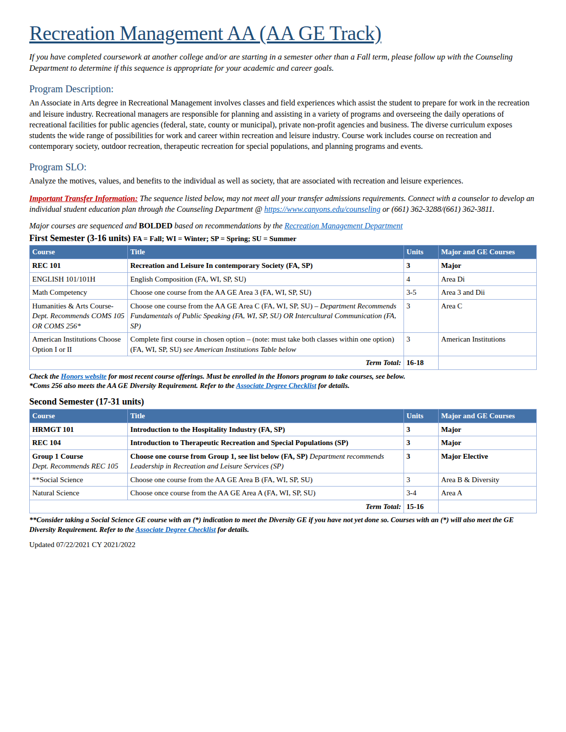Recreation Management AA (AA GE Track)
If you have completed coursework at another college and/or are starting in a semester other than a Fall term, please follow up with the Counseling Department to determine if this sequence is appropriate for your academic and career goals.
Program Description:
An Associate in Arts degree in Recreational Management involves classes and field experiences which assist the student to prepare for work in the recreation and leisure industry. Recreational managers are responsible for planning and assisting in a variety of programs and overseeing the daily operations of recreational facilities for public agencies (federal, state, county or municipal), private non-profit agencies and business. The diverse curriculum exposes students the wide range of possibilities for work and career within recreation and leisure industry. Course work includes course on recreation and contemporary society, outdoor recreation, therapeutic recreation for special populations, and planning programs and events.
Program SLO:
Analyze the motives, values, and benefits to the individual as well as society, that are associated with recreation and leisure experiences.
Important Transfer Information: The sequence listed below, may not meet all your transfer admissions requirements. Connect with a counselor to develop an individual student education plan through the Counseling Department @ https://www.canyons.edu/counseling or (661) 362-3288/(661) 362-3811.
Major courses are sequenced and BOLDED based on recommendations by the Recreation Management Department
First Semester (3-16 units) FA = Fall; WI = Winter; SP = Spring; SU = Summer
| Course | Title | Units | Major and GE Courses |
| --- | --- | --- | --- |
| REC 101 | Recreation and Leisure In contemporary Society (FA, SP) | 3 | Major |
| ENGLISH 101/101H | English Composition (FA, WI, SP, SU) | 4 | Area Di |
| Math Competency | Choose one course from the AA GE Area 3 (FA, WI, SP, SU) | 3-5 | Area 3 and Dii |
| Humanities & Arts Course- Dept. Recommends COMS 105 OR COMS 256* | Choose one course from the AA GE Area C (FA, WI, SP, SU) – Department Recommends Fundamentals of Public Speaking (FA, WI, SP, SU) OR Intercultural Communication (FA, SP) | 3 | Area C |
| American Institutions Choose Option I or II | Complete first course in chosen option – (note: must take both classes within one option) (FA, WI, SP, SU) see American Institutions Table below | 3 | American Institutions |
| Term Total: | 16-18 | |
Check the Honors website for most recent course offerings. Must be enrolled in the Honors program to take courses, see below.
*Coms 256 also meets the AA GE Diversity Requirement. Refer to the Associate Degree Checklist for details.
Second Semester (17-31 units)
| Course | Title | Units | Major and GE Courses |
| --- | --- | --- | --- |
| HRMGT 101 | Introduction to the Hospitality Industry (FA, SP) | 3 | Major |
| REC 104 | Introduction to Therapeutic Recreation and Special Populations (SP) | 3 | Major |
| Group 1 Course Dept. Recommends REC 105 | Choose one course from Group 1, see list below (FA, SP) Department recommends Leadership in Recreation and Leisure Services (SP) | 3 | Major Elective |
| **Social Science | Choose one course from the AA GE Area B (FA, WI, SP, SU) | 3 | Area B & Diversity |
| Natural Science | Choose once course from the AA GE Area A (FA, WI, SP, SU) | 3-4 | Area A |
| Term Total: | 15-16 | |
**Consider taking a Social Science GE course with an (*) indication to meet the Diversity GE if you have not yet done so. Courses with an (*) will also meet the GE Diversity Requirement. Refer to the Associate Degree Checklist for details.
Updated 07/22/2021 CY 2021/2022